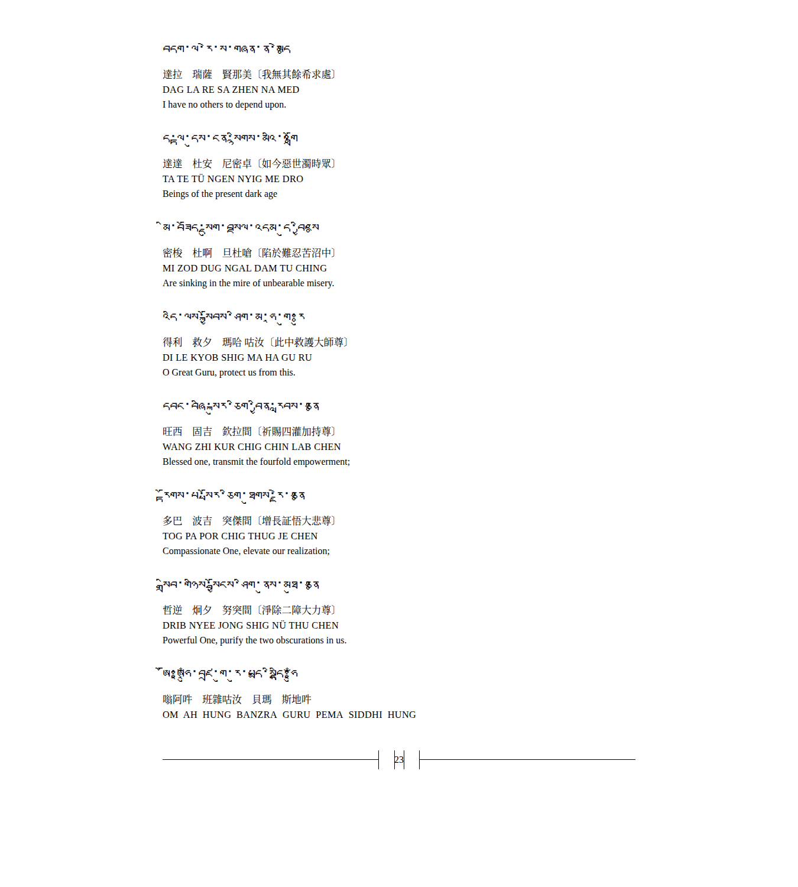བདག་ལ་རེ་ས་གཞན་ན་མེདཿ
達拉　瑞薩　賢那美〔我無其餘希求處〕
DAG LA RE SA ZHEN NA MED
I have no others to depend upon.
ད་ལྟ་དུས་ངན་སྙིགས་མའི་འགྲོཿ
達達　杜安　尼密卓〔如今惡世濁時眾〕
TA TE TÜ NGEN NYIG ME DRO
Beings of the present dark age
མི་བཟོད་སྡུག་བསྔལ་འདམ་དུ་བྱིངསཿ
密梭　杜啊　旦杜嗆〔陷於難忍苦沼中〕
MI ZOD DUG NGAL DAM TU CHING
Are sinking in the mire of unbearable misery.
འདི་ལས་སྐྱོབས་ཤིག་མ་ཧཱ་གུ་རུཿ
得利　救夕　瑪哈 咕汝〔此中救護大師尊〕
DI LE KYOB SHIG MA HA GU RU
O Great Guru, protect us from this.
དབང་བཞི་སྐུར་ཅིག་བྱིན་རླབས་ཅནཿ
旺西　固吉　欽拉間〔祈賜四灌加持尊〕
WANG ZHI KUR CHIG CHIN LAB CHEN
Blessed one, transmit the fourfold empowerment;
རྟོགས་པ་སྤོར་ཅིག་ཐུགས་རྗེ་ཅནཿ
多巴　波吉　突傑間〔增長証悟大悲尊〕
TOG PA POR CHIG THUG JE CHEN
Compassionate One, elevate our realization;
སྒྲིབ་གཉིས་སྦྱོངས་ཤིག་ནུས་མཐུ་ཅནཿ
哲逆　炯夕　努突間〔淨除二障大力尊〕
DRIB NYEE JONG SHIG NÜ THU CHEN
Powerful One, purify the two obscurations in us.
ཨོཾ་ཨཱཿཧཱུྃ་བཛྲ་གུ་རུ་པདྨ་སིདྡྷི་ཧཱུྃཿ
嗡阿吽　班雜咕汝　貝瑪　斯地吽
OM AH HUNG BANZRA GURU PEMA SIDDHI HUNG
23